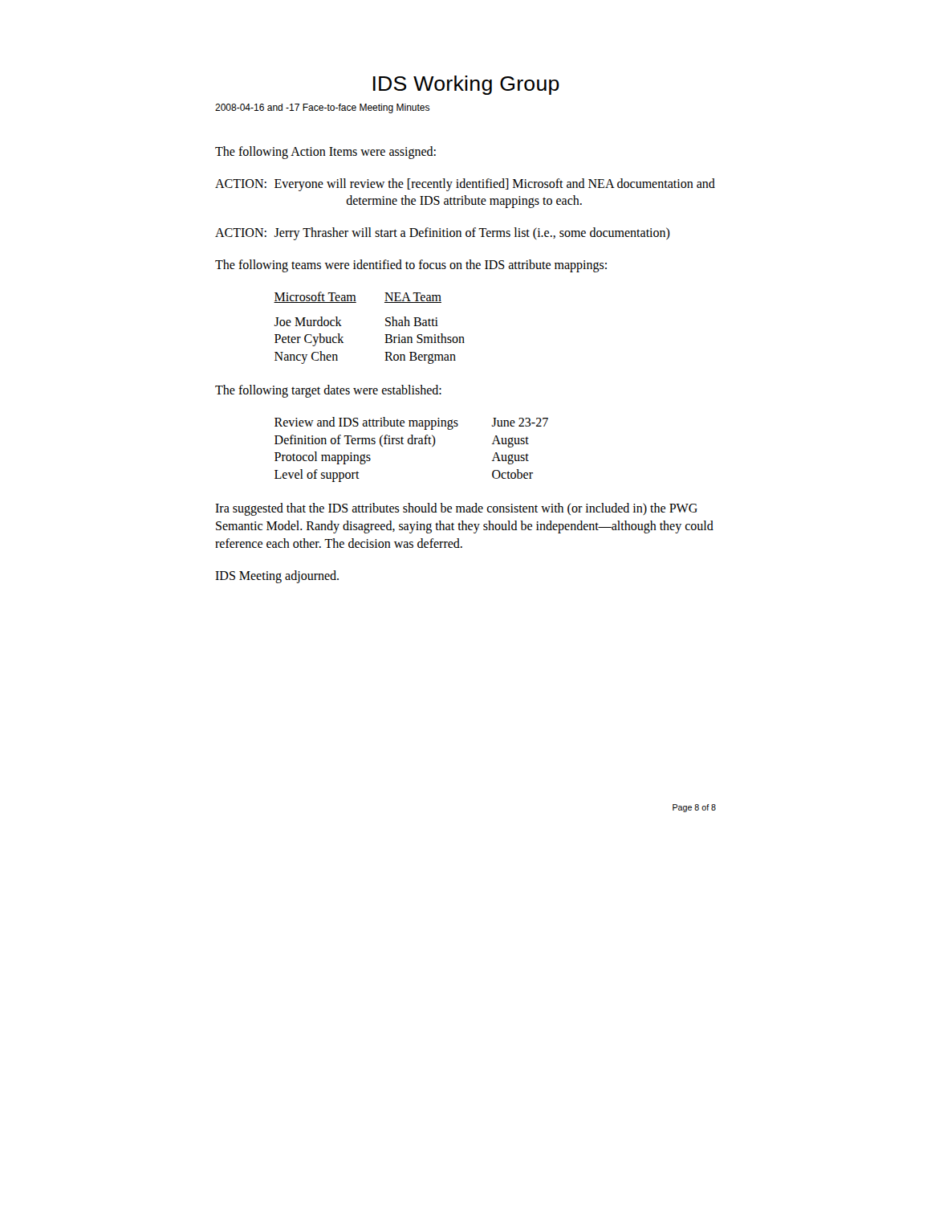IDS Working Group
2008-04-16 and -17 Face-to-face Meeting Minutes
The following Action Items were assigned:
ACTION: Everyone will review the [recently identified] Microsoft and NEA documentation and determine the IDS attribute mappings to each.
ACTION: Jerry Thrasher will start a Definition of Terms list (i.e., some documentation)
The following teams were identified to focus on the IDS attribute mappings:
| Microsoft Team | NEA Team |
| --- | --- |
| Joe Murdock | Shah Batti |
| Peter Cybuck | Brian Smithson |
| Nancy Chen | Ron Bergman |
The following target dates were established:
| Review and IDS attribute mappings | June 23-27 |
| Definition of Terms (first draft) | August |
| Protocol mappings | August |
| Level of support | October |
Ira suggested that the IDS attributes should be made consistent with (or included in) the PWG Semantic Model. Randy disagreed, saying that they should be independent—although they could reference each other. The decision was deferred.
IDS Meeting adjourned.
Page 8 of 8